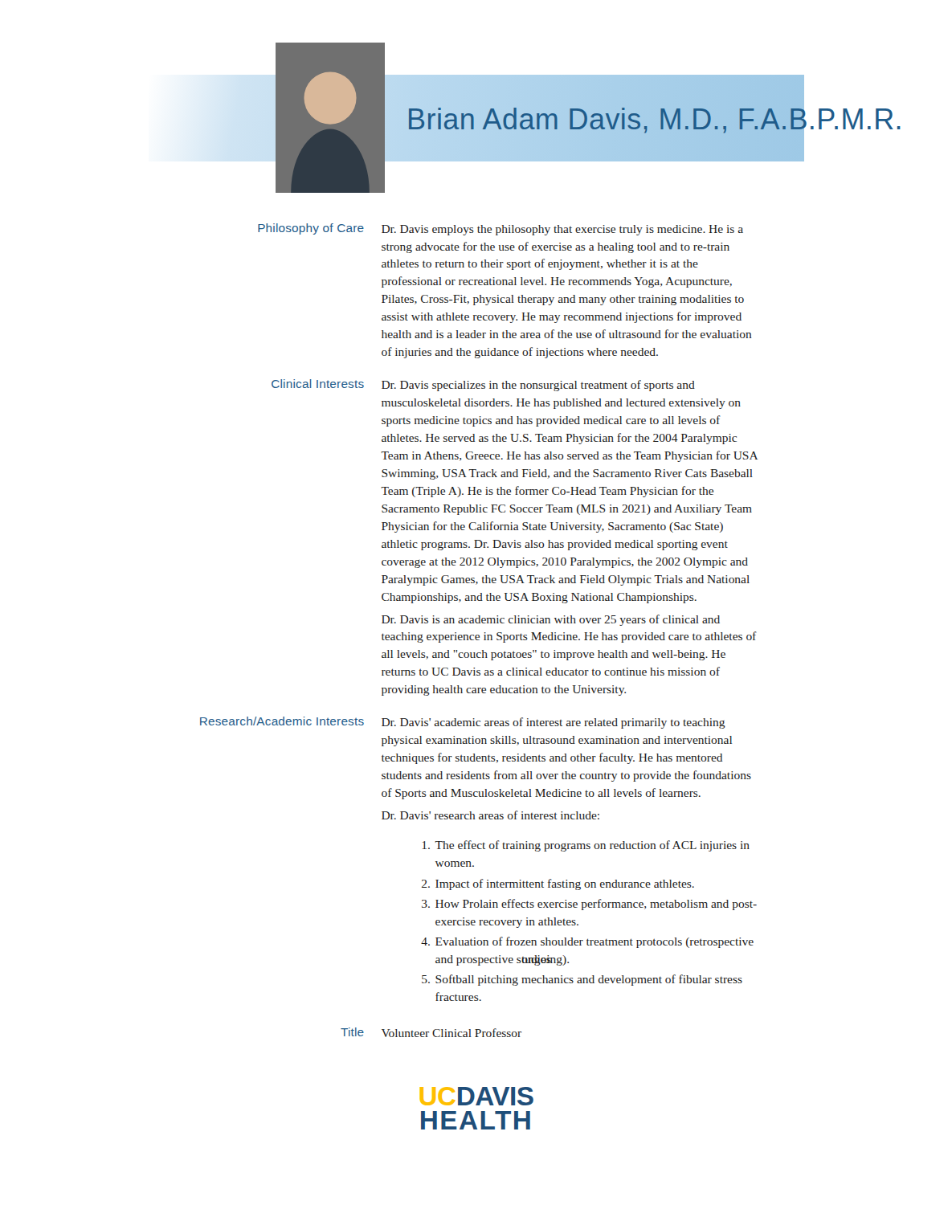Brian Adam Davis, M.D., F.A.B.P.M.R.
Philosophy of Care
Dr. Davis employs the philosophy that exercise truly is medicine. He is a strong advocate for the use of exercise as a healing tool and to re-train athletes to return to their sport of enjoyment, whether it is at the professional or recreational level. He recommends Yoga, Acupuncture, Pilates, Cross-Fit, physical therapy and many other training modalities to assist with athlete recovery. He may recommend injections for improved health and is a leader in the area of the use of ultrasound for the evaluation of injuries and the guidance of injections where needed.
Clinical Interests
Dr. Davis specializes in the nonsurgical treatment of sports and musculoskeletal disorders. He has published and lectured extensively on sports medicine topics and has provided medical care to all levels of athletes. He served as the U.S. Team Physician for the 2004 Paralympic Team in Athens, Greece. He has also served as the Team Physician for USA Swimming, USA Track and Field, and the Sacramento River Cats Baseball Team (Triple A). He is the former Co-Head Team Physician for the Sacramento Republic FC Soccer Team (MLS in 2021) and Auxiliary Team Physician for the California State University, Sacramento (Sac State) athletic programs. Dr. Davis also has provided medical sporting event coverage at the 2012 Olympics, 2010 Paralympics, the 2002 Olympic and Paralympic Games, the USA Track and Field Olympic Trials and National Championships, and the USA Boxing National Championships.
Dr. Davis is an academic clinician with over 25 years of clinical and teaching experience in Sports Medicine. He has provided care to athletes of all levels, and "couch potatoes" to improve health and well-being. He returns to UC Davis as a clinical educator to continue his mission of providing health care education to the University.
Research/Academic Interests
Dr. Davis' academic areas of interest are related primarily to teaching physical examination skills, ultrasound examination and interventional techniques for students, residents and other faculty. He has mentored students and residents from all over the country to provide the foundations of Sports and Musculoskeletal Medicine to all levels of learners.
Dr. Davis' research areas of interest include:
The effect of training programs on reduction of ACL injuries in women.
Impact of intermittent fasting on endurance athletes.
How Prolain effects exercise performance, metabolism and post-exercise recovery in athletes.
Evaluation of frozen shoulder treatment protocols (retrospective and prospective studies ongoing).
Softball pitching mechanics and development of fibular stress fractures.
Title
Volunteer Clinical Professor
UC DAVIS
HEALTH